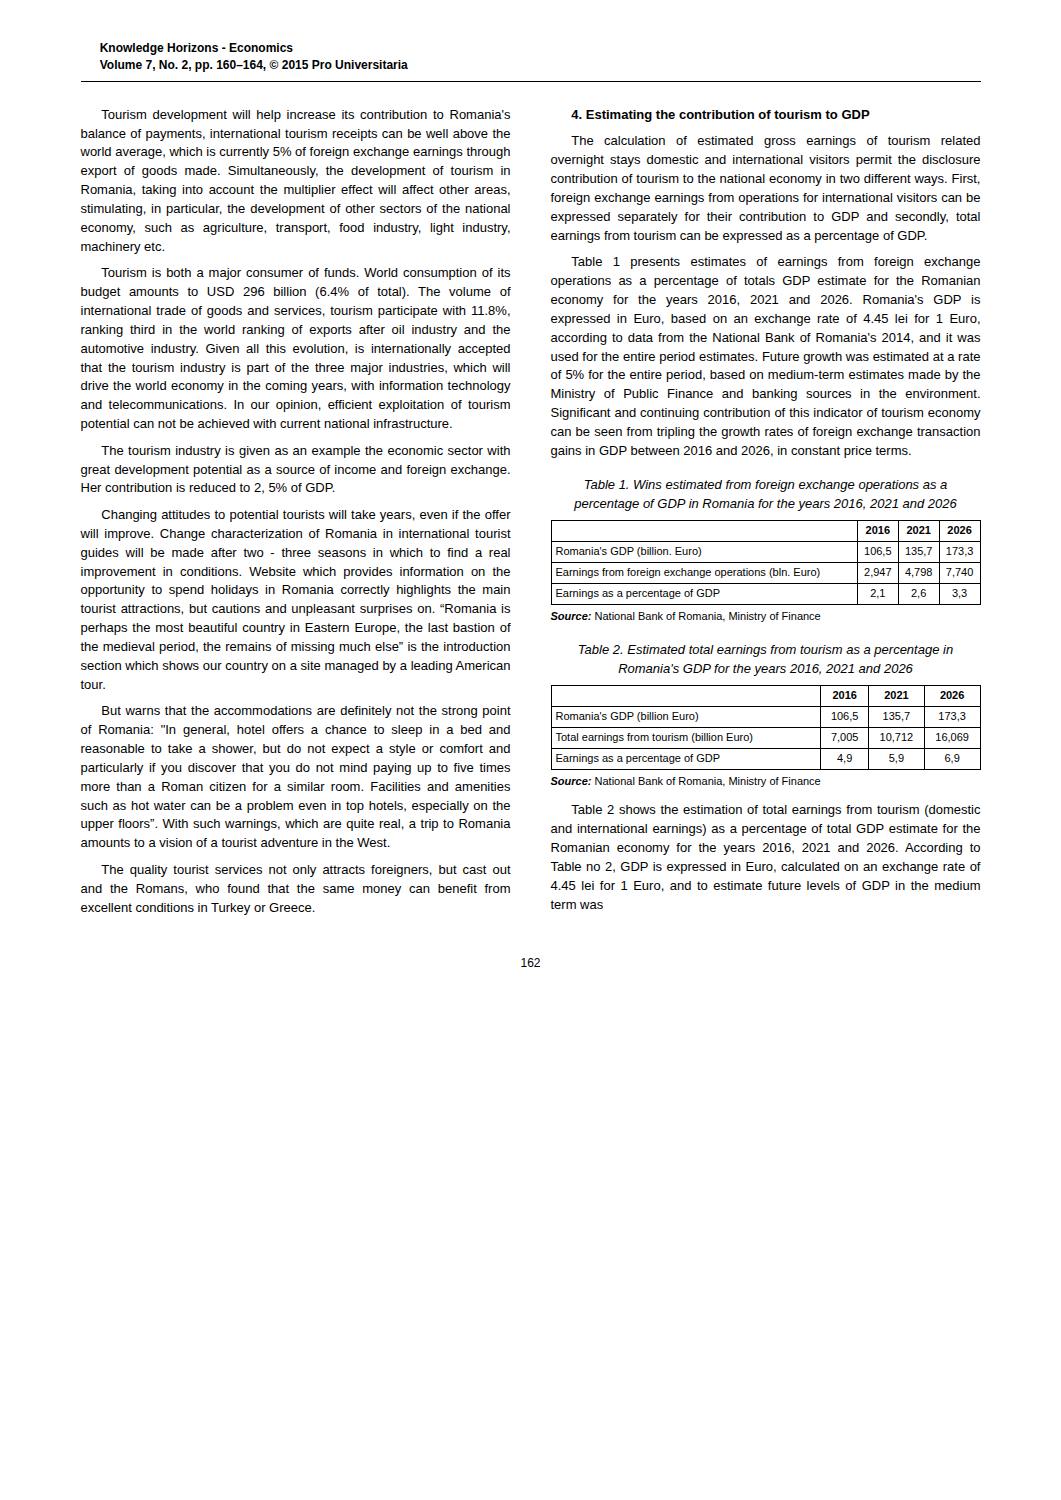Knowledge Horizons - Economics
Volume 7, No. 2, pp. 160–164, © 2015 Pro Universitaria
Tourism development will help increase its contribution to Romania's balance of payments, international tourism receipts can be well above the world average, which is currently 5% of foreign exchange earnings through export of goods made. Simultaneously, the development of tourism in Romania, taking into account the multiplier effect will affect other areas, stimulating, in particular, the development of other sectors of the national economy, such as agriculture, transport, food industry, light industry, machinery etc.
Tourism is both a major consumer of funds. World consumption of its budget amounts to USD 296 billion (6.4% of total). The volume of international trade of goods and services, tourism participate with 11.8%, ranking third in the world ranking of exports after oil industry and the automotive industry. Given all this evolution, is internationally accepted that the tourism industry is part of the three major industries, which will drive the world economy in the coming years, with information technology and telecommunications. In our opinion, efficient exploitation of tourism potential can not be achieved with current national infrastructure.
The tourism industry is given as an example the economic sector with great development potential as a source of income and foreign exchange. Her contribution is reduced to 2, 5% of GDP.
Changing attitudes to potential tourists will take years, even if the offer will improve. Change characterization of Romania in international tourist guides will be made after two - three seasons in which to find a real improvement in conditions. Website which provides information on the opportunity to spend holidays in Romania correctly highlights the main tourist attractions, but cautions and unpleasant surprises on. “Romania is perhaps the most beautiful country in Eastern Europe, the last bastion of the medieval period, the remains of missing much else” is the introduction section which shows our country on a site managed by a leading American tour.
But warns that the accommodations are definitely not the strong point of Romania: "In general, hotel offers a chance to sleep in a bed and reasonable to take a shower, but do not expect a style or comfort and particularly if you discover that you do not mind paying up to five times more than a Roman citizen for a similar room. Facilities and amenities such as hot water can be a problem even in top hotels, especially on the upper floors”. With such warnings, which are quite real, a trip to Romania amounts to a vision of a tourist adventure in the West.
The quality tourist services not only attracts foreigners, but cast out and the Romans, who found that the same money can benefit from excellent conditions in Turkey or Greece.
4. Estimating the contribution of tourism to GDP
The calculation of estimated gross earnings of tourism related overnight stays domestic and international visitors permit the disclosure contribution of tourism to the national economy in two different ways. First, foreign exchange earnings from operations for international visitors can be expressed separately for their contribution to GDP and secondly, total earnings from tourism can be expressed as a percentage of GDP.
Table 1 presents estimates of earnings from foreign exchange operations as a percentage of totals GDP estimate for the Romanian economy for the years 2016, 2021 and 2026. Romania's GDP is expressed in Euro, based on an exchange rate of 4.45 lei for 1 Euro, according to data from the National Bank of Romania's 2014, and it was used for the entire period estimates. Future growth was estimated at a rate of 5% for the entire period, based on medium-term estimates made by the Ministry of Public Finance and banking sources in the environment. Significant and continuing contribution of this indicator of tourism economy can be seen from tripling the growth rates of foreign exchange transaction gains in GDP between 2016 and 2026, in constant price terms.
Table 1. Wins estimated from foreign exchange operations as a percentage of GDP in Romania for the years 2016, 2021 and 2026
| | 2016 | 2021 | 2026 |
| --- | --- | --- | --- |
| Romania's GDP (billion. Euro) | 106,5 | 135,7 | 173,3 |
| Earnings from foreign exchange operations (bln. Euro) | 2,947 | 4,798 | 7,740 |
| Earnings as a percentage of GDP | 2,1 | 2,6 | 3,3 |
Source: National Bank of Romania, Ministry of Finance
Table 2. Estimated total earnings from tourism as a percentage in Romania's GDP for the years 2016, 2021 and 2026
| | 2016 | 2021 | 2026 |
| --- | --- | --- | --- |
| Romania's GDP (billion Euro) | 106,5 | 135,7 | 173,3 |
| Total earnings from tourism (billion Euro) | 7,005 | 10,712 | 16,069 |
| Earnings as a percentage of GDP | 4,9 | 5,9 | 6,9 |
Source: National Bank of Romania, Ministry of Finance
Table 2 shows the estimation of total earnings from tourism (domestic and international earnings) as a percentage of total GDP estimate for the Romanian economy for the years 2016, 2021 and 2026. According to Table no 2, GDP is expressed in Euro, calculated on an exchange rate of 4.45 lei for 1 Euro, and to estimate future levels of GDP in the medium term was
162